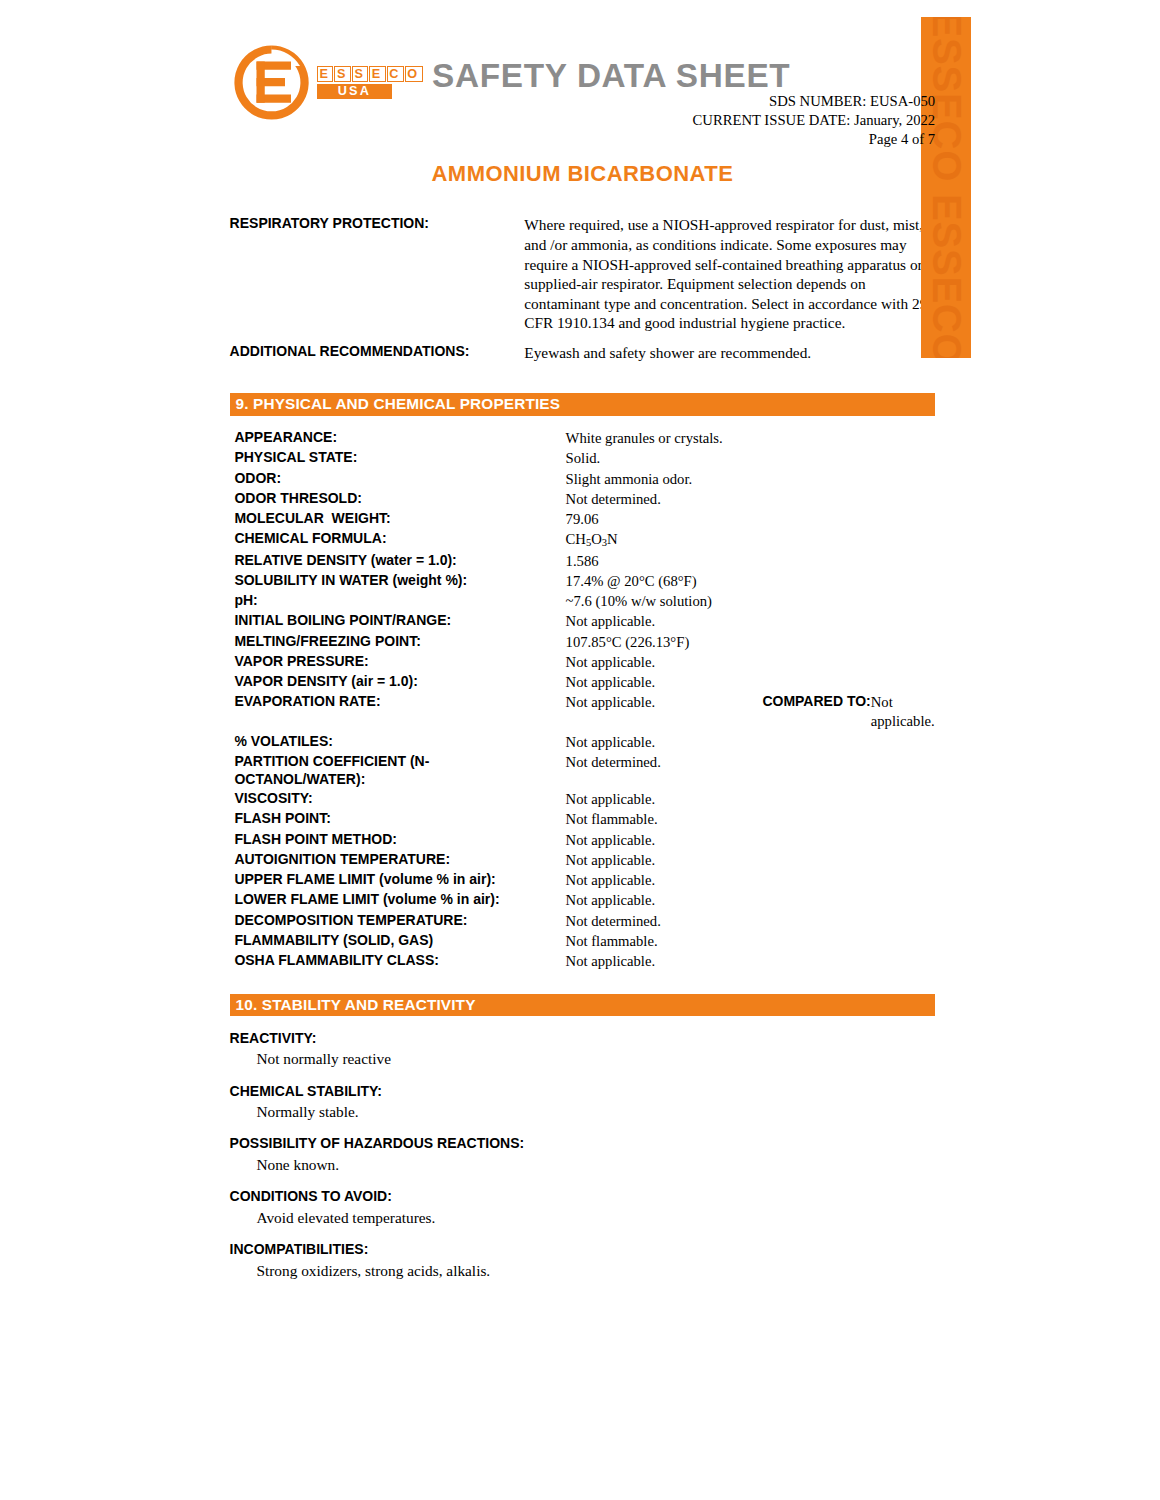ESSECO ESSECO
ESSECO USA
SAFETY DATA SHEET
SDS NUMBER: EUSA-050
CURRENT ISSUE DATE: January, 2022
Page 4 of 7
AMMONIUM BICARBONATE
RESPIRATORY PROTECTION:
Where required, use a NIOSH-approved respirator for dust, mist, and /or ammonia, as conditions indicate. Some exposures may require a NIOSH-approved self-contained breathing apparatus or supplied-air respirator. Equipment selection depends on contaminant type and concentration. Select in accordance with 29 CFR 1910.134 and good industrial hygiene practice.
ADDITIONAL RECOMMENDATIONS:
Eyewash and safety shower are recommended.
9. PHYSICAL AND CHEMICAL PROPERTIES
| APPEARANCE: | White granules or crystals. |
| PHYSICAL STATE: | Solid. |
| ODOR: | Slight ammonia odor. |
| ODOR THRESOLD: | Not determined. |
| MOLECULAR WEIGHT: | 79.06 |
| CHEMICAL FORMULA: | CH 5 O 3 N |
| RELATIVE DENSITY (water = 1.0): | 1.586 |
| SOLUBILITY IN WATER (weight %): | 17.4% @ 20°C (68°F) |
| pH: | ~7.6 (10% w/w solution) |
| INITIAL BOILING POINT/RANGE: | Not applicable. |
| MELTING/FREEZING POINT: | 107.85°C (226.13°F) |
| VAPOR PRESSURE: | Not applicable. |
| VAPOR DENSITY (air = 1.0): | Not applicable. |
| EVAPORATION RATE: | Not applicable. | COMPARED TO: | Not applicable. |
| % VOLATILES: | Not applicable. |
| PARTITION COEFFICIENT (N-OCTANOL/WATER): | Not determined. |
| VISCOSITY: | Not applicable. |
| FLASH POINT: | Not flammable. |
| FLASH POINT METHOD: | Not applicable. |
| AUTOIGNITION TEMPERATURE: | Not applicable. |
| UPPER FLAME LIMIT (volume % in air): | Not applicable. |
| LOWER FLAME LIMIT (volume % in air): | Not applicable. |
| DECOMPOSITION TEMPERATURE: | Not determined. |
| FLAMMABILITY (SOLID, GAS) | Not flammable. |
| OSHA FLAMMABILITY CLASS: | Not applicable. |
10. STABILITY AND REACTIVITY
REACTIVITY:
Not normally reactive
CHEMICAL STABILITY:
Normally stable.
POSSIBILITY OF HAZARDOUS REACTIONS:
None known.
CONDITIONS TO AVOID:
Avoid elevated temperatures.
INCOMPATIBILITIES:
Strong oxidizers, strong acids, alkalis.